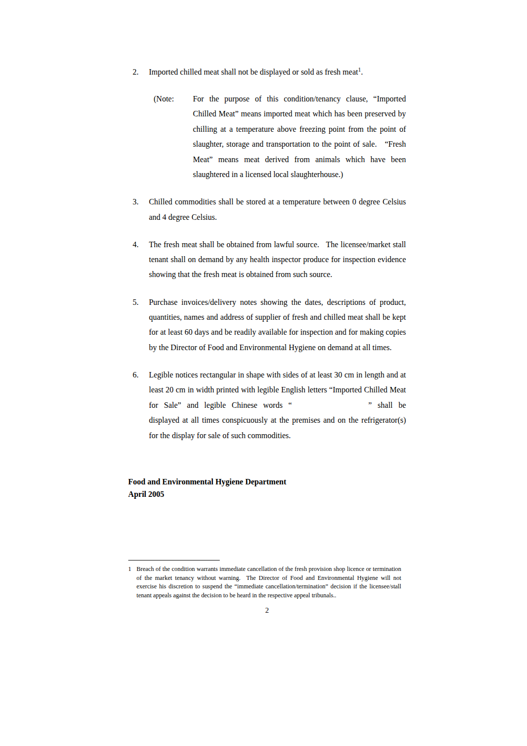Imported chilled meat shall not be displayed or sold as fresh meat1.
(Note: For the purpose of this condition/tenancy clause, “Imported Chilled Meat” means imported meat which has been preserved by chilling at a temperature above freezing point from the point of slaughter, storage and transportation to the point of sale. “Fresh Meat” means meat derived from animals which have been slaughtered in a licensed local slaughterhouse.)
Chilled commodities shall be stored at a temperature between 0 degree Celsius and 4 degree Celsius.
The fresh meat shall be obtained from lawful source. The licensee/market stall tenant shall on demand by any health inspector produce for inspection evidence showing that the fresh meat is obtained from such source.
Purchase invoices/delivery notes showing the dates, descriptions of product, quantities, names and address of supplier of fresh and chilled meat shall be kept for at least 60 days and be readily available for inspection and for making copies by the Director of Food and Environmental Hygiene on demand at all times.
Legible notices rectangular in shape with sides of at least 30 cm in length and at least 20 cm in width printed with legible English letters “Imported Chilled Meat for Sale” and legible Chinese words “ ” shall be displayed at all times conspicuously at the premises and on the refrigerator(s) for the display for sale of such commodities.
Food and Environmental Hygiene Department
April 2005
1 Breach of the condition warrants immediate cancellation of the fresh provision shop licence or termination of the market tenancy without warning. The Director of Food and Environmental Hygiene will not exercise his discretion to suspend the “immediate cancellation/termination” decision if the licensee/stall tenant appeals against the decision to be heard in the respective appeal tribunals..
2